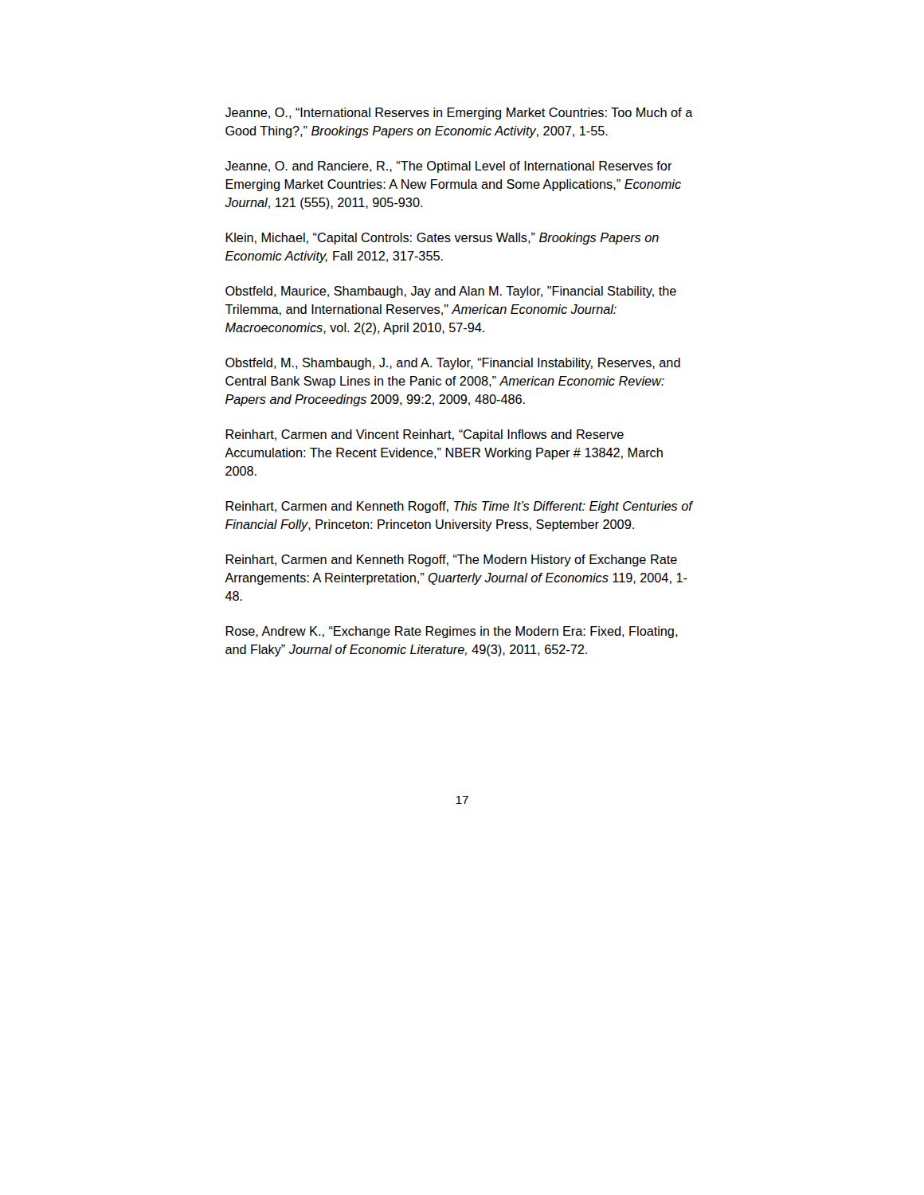Jeanne, O., “International Reserves in Emerging Market Countries: Too Much of a Good Thing?,” Brookings Papers on Economic Activity, 2007, 1-55.
Jeanne, O. and Ranciere, R., “The Optimal Level of International Reserves for Emerging Market Countries: A New Formula and Some Applications,” Economic Journal, 121 (555), 2011, 905-930.
Klein, Michael, “Capital Controls: Gates versus Walls,” Brookings Papers on Economic Activity, Fall 2012, 317-355.
Obstfeld, Maurice, Shambaugh, Jay and Alan M. Taylor, "Financial Stability, the Trilemma, and International Reserves," American Economic Journal: Macroeconomics, vol. 2(2), April 2010, 57-94.
Obstfeld, M., Shambaugh, J., and A. Taylor, “Financial Instability, Reserves, and Central Bank Swap Lines in the Panic of 2008,” American Economic Review: Papers and Proceedings 2009, 99:2, 2009, 480-486.
Reinhart, Carmen and Vincent Reinhart, “Capital Inflows and Reserve Accumulation: The Recent Evidence,” NBER Working Paper # 13842, March 2008.
Reinhart, Carmen and Kenneth Rogoff, This Time It’s Different: Eight Centuries of Financial Folly, Princeton: Princeton University Press, September 2009.
Reinhart, Carmen and Kenneth Rogoff, “The Modern History of Exchange Rate Arrangements: A Reinterpretation,” Quarterly Journal of Economics 119, 2004, 1-48.
Rose, Andrew K., “Exchange Rate Regimes in the Modern Era: Fixed, Floating, and Flaky” Journal of Economic Literature, 49(3), 2011, 652-72.
17